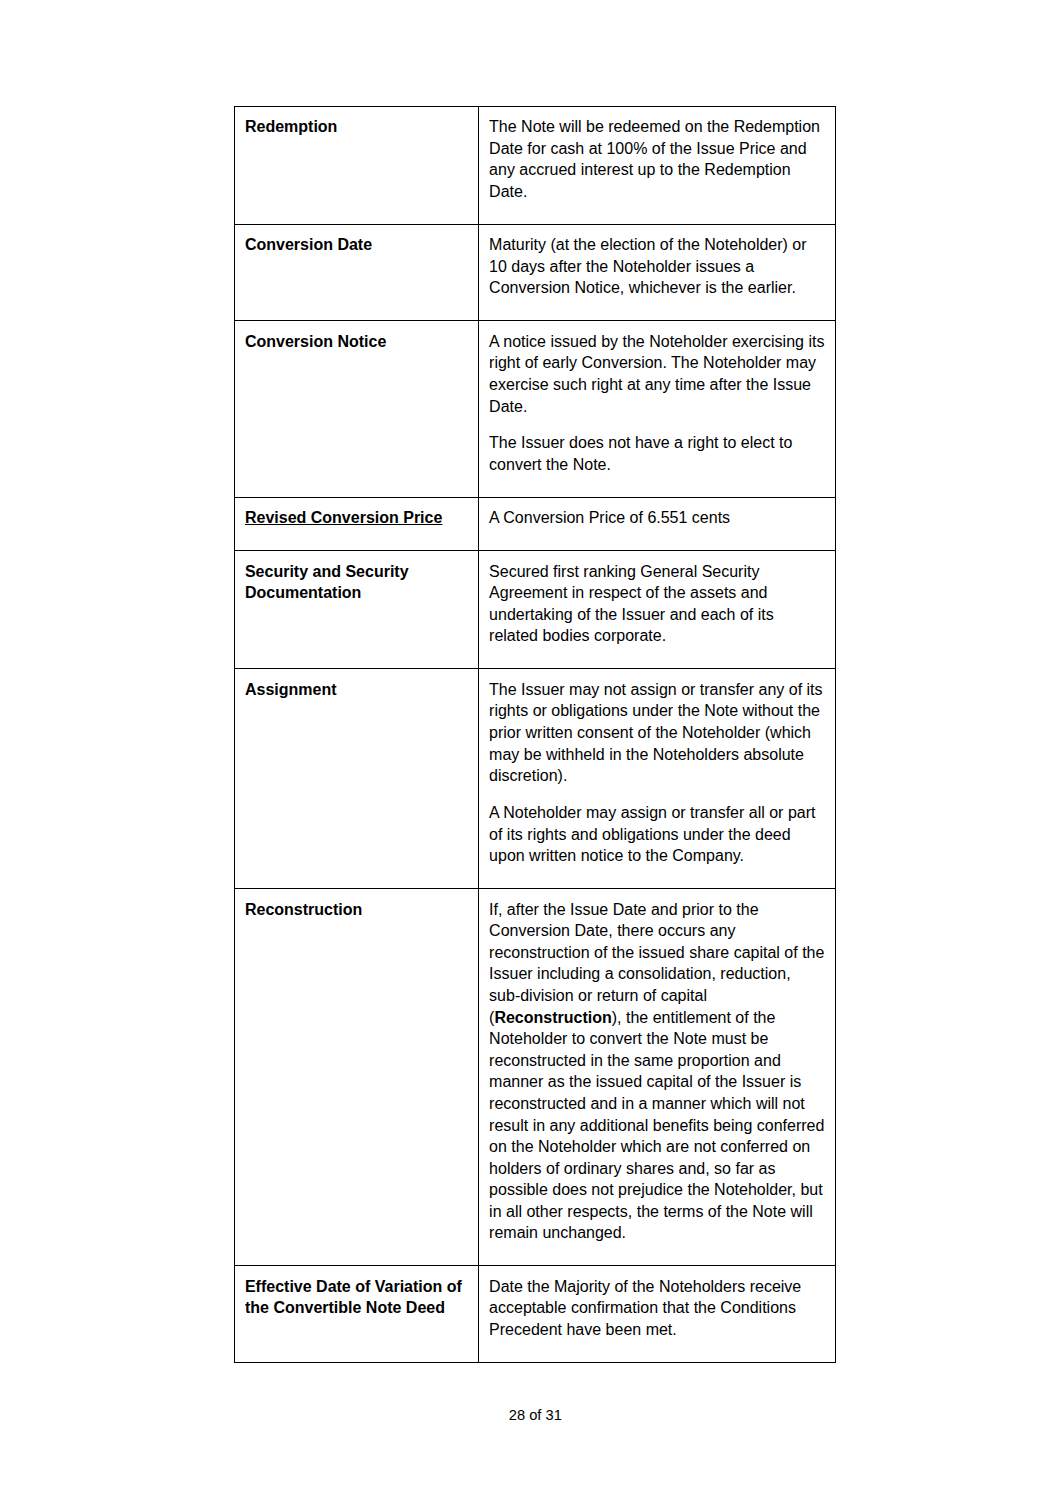| Redemption | The Note will be redeemed on the Redemption Date for cash at 100% of the Issue Price and any accrued interest up to the Redemption Date. |
| Conversion Date | Maturity (at the election of the Noteholder) or 10 days after the Noteholder issues a Conversion Notice, whichever is the earlier. |
| Conversion Notice | A notice issued by the Noteholder exercising its right of early Conversion. The Noteholder may exercise such right at any time after the Issue Date. The Issuer does not have a right to elect to convert the Note. |
| Revised Conversion Price | A Conversion Price of 6.551 cents |
| Security and Security Documentation | Secured first ranking General Security Agreement in respect of the assets and undertaking of the Issuer and each of its related bodies corporate. |
| Assignment | The Issuer may not assign or transfer any of its rights or obligations under the Note without the prior written consent of the Noteholder (which may be withheld in the Noteholders absolute discretion). A Noteholder may assign or transfer all or part of its rights and obligations under the deed upon written notice to the Company. |
| Reconstruction | If, after the Issue Date and prior to the Conversion Date, there occurs any reconstruction of the issued share capital of the Issuer including a consolidation, reduction, sub-division or return of capital ( Reconstruction ), the entitlement of the Noteholder to convert the Note must be reconstructed in the same proportion and manner as the issued capital of the Issuer is reconstructed and in a manner which will not result in any additional benefits being conferred on the Noteholder which are not conferred on holders of ordinary shares and, so far as possible does not prejudice the Noteholder, but in all other respects, the terms of the Note will remain unchanged. |
| Effective Date of Variation of the Convertible Note Deed | Date the Majority of the Noteholders receive acceptable confirmation that the Conditions Precedent have been met. |
28 of 31